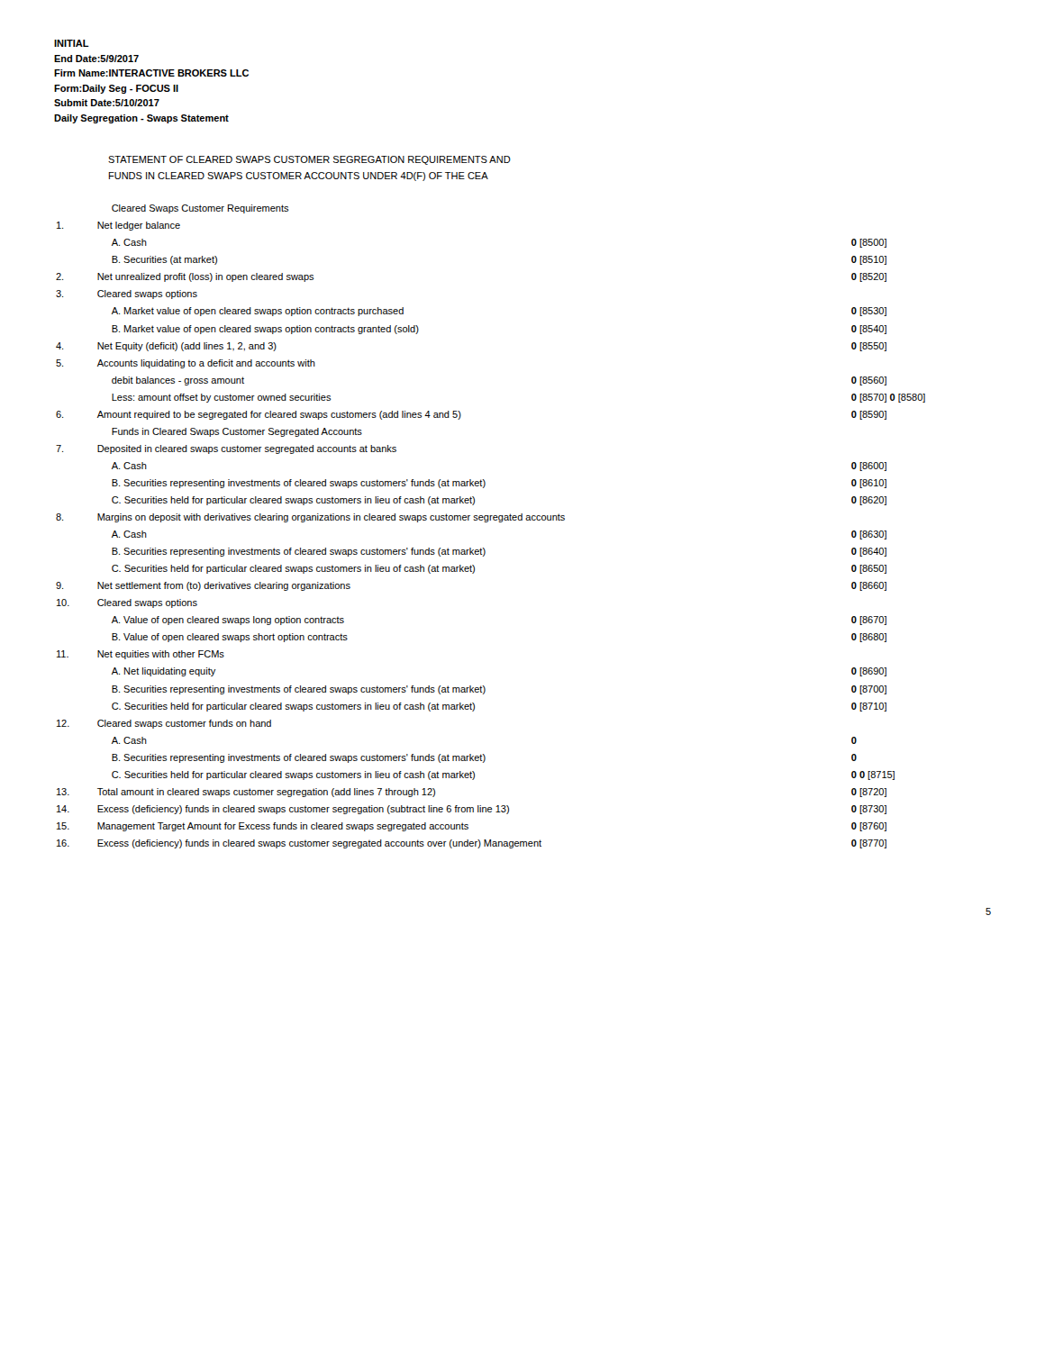INITIAL
End Date:5/9/2017
Firm Name:INTERACTIVE BROKERS LLC
Form:Daily Seg - FOCUS II
Submit Date:5/10/2017
Daily Segregation - Swaps Statement
STATEMENT OF CLEARED SWAPS CUSTOMER SEGREGATION REQUIREMENTS AND
FUNDS IN CLEARED SWAPS CUSTOMER ACCOUNTS UNDER 4D(F) OF THE CEA
| | Cleared Swaps Customer Requirements | |
| 1. | Net ledger balance | |
| | A. Cash | 0 [8500] |
| | B. Securities (at market) | 0 [8510] |
| 2. | Net unrealized profit (loss) in open cleared swaps | 0 [8520] |
| 3. | Cleared swaps options | |
| | A. Market value of open cleared swaps option contracts purchased | 0 [8530] |
| | B. Market value of open cleared swaps option contracts granted (sold) | 0 [8540] |
| 4. | Net Equity (deficit) (add lines 1, 2, and 3) | 0 [8550] |
| 5. | Accounts liquidating to a deficit and accounts with | |
| | debit balances - gross amount | 0 [8560] |
| | Less: amount offset by customer owned securities | 0 [8570] 0 [8580] |
| 6. | Amount required to be segregated for cleared swaps customers (add lines 4 and 5) | 0 [8590] |
| | Funds in Cleared Swaps Customer Segregated Accounts | |
| 7. | Deposited in cleared swaps customer segregated accounts at banks | |
| | A. Cash | 0 [8600] |
| | B. Securities representing investments of cleared swaps customers' funds (at market) | 0 [8610] |
| | C. Securities held for particular cleared swaps customers in lieu of cash (at market) | 0 [8620] |
| 8. | Margins on deposit with derivatives clearing organizations in cleared swaps customer segregated accounts | |
| | A. Cash | 0 [8630] |
| | B. Securities representing investments of cleared swaps customers' funds (at market) | 0 [8640] |
| | C. Securities held for particular cleared swaps customers in lieu of cash (at market) | 0 [8650] |
| 9. | Net settlement from (to) derivatives clearing organizations | 0 [8660] |
| 10. | Cleared swaps options | |
| | A. Value of open cleared swaps long option contracts | 0 [8670] |
| | B. Value of open cleared swaps short option contracts | 0 [8680] |
| 11. | Net equities with other FCMs | |
| | A. Net liquidating equity | 0 [8690] |
| | B. Securities representing investments of cleared swaps customers' funds (at market) | 0 [8700] |
| | C. Securities held for particular cleared swaps customers in lieu of cash (at market) | 0 [8710] |
| 12. | Cleared swaps customer funds on hand | |
| | A. Cash | 0 |
| | B. Securities representing investments of cleared swaps customers' funds (at market) | 0 |
| | C. Securities held for particular cleared swaps customers in lieu of cash (at market) | 0 0 [8715] |
| 13. | Total amount in cleared swaps customer segregation (add lines 7 through 12) | 0 [8720] |
| 14. | Excess (deficiency) funds in cleared swaps customer segregation (subtract line 6 from line 13) | 0 [8730] |
| 15. | Management Target Amount for Excess funds in cleared swaps segregated accounts | 0 [8760] |
| 16. | Excess (deficiency) funds in cleared swaps customer segregated accounts over (under) Management | 0 [8770] |
5